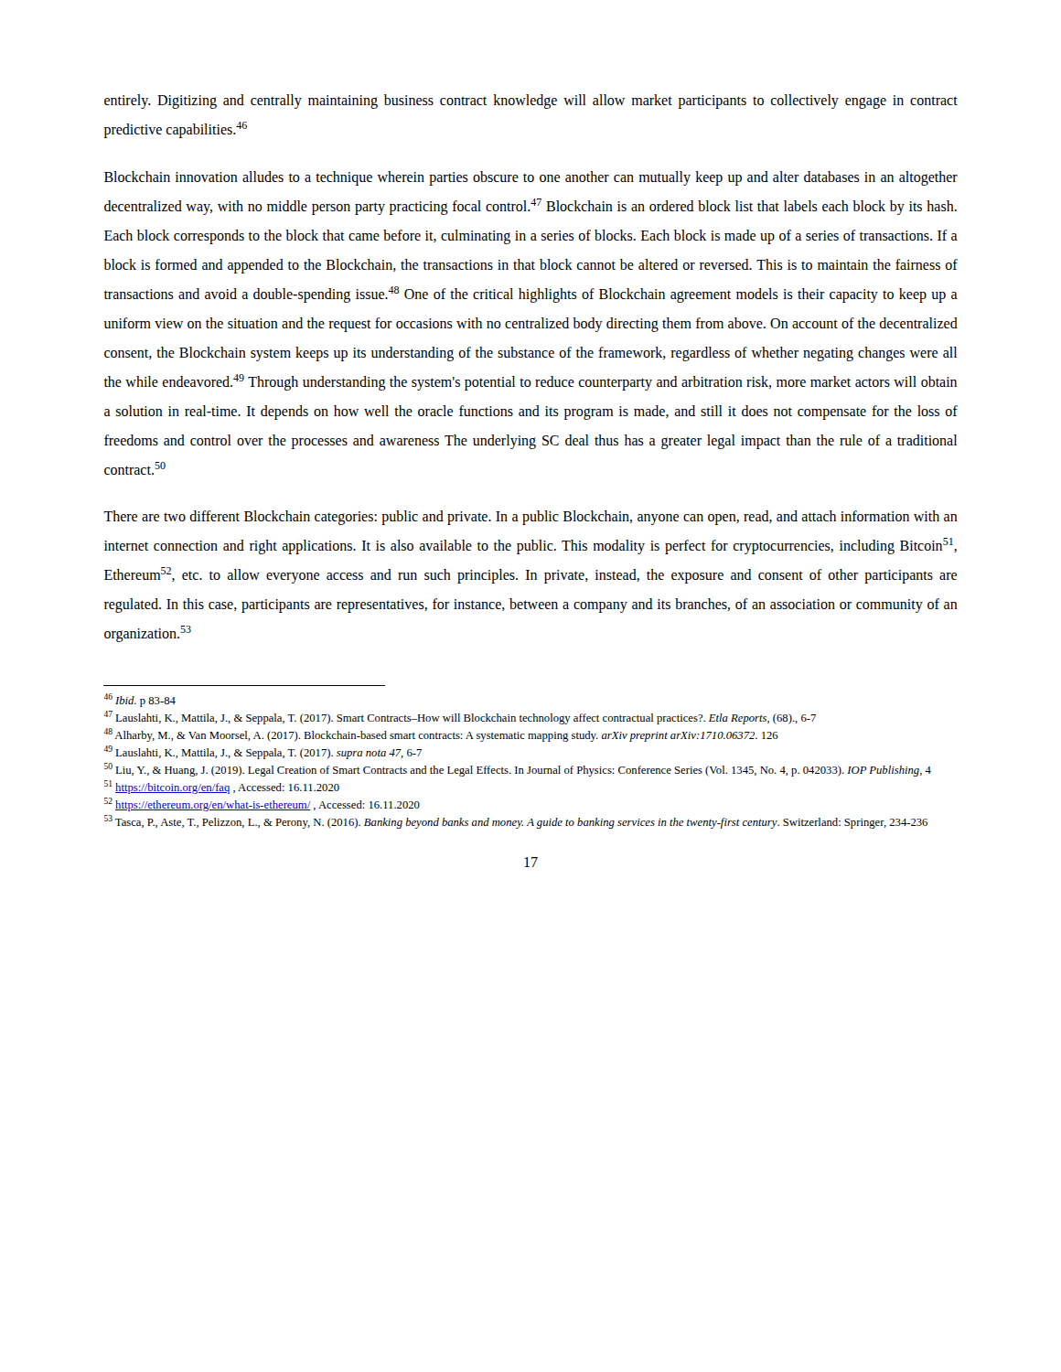entirely. Digitizing and centrally maintaining business contract knowledge will allow market participants to collectively engage in contract predictive capabilities.46
Blockchain innovation alludes to a technique wherein parties obscure to one another can mutually keep up and alter databases in an altogether decentralized way, with no middle person party practicing focal control.47 Blockchain is an ordered block list that labels each block by its hash. Each block corresponds to the block that came before it, culminating in a series of blocks. Each block is made up of a series of transactions. If a block is formed and appended to the Blockchain, the transactions in that block cannot be altered or reversed. This is to maintain the fairness of transactions and avoid a double-spending issue.48 One of the critical highlights of Blockchain agreement models is their capacity to keep up a uniform view on the situation and the request for occasions with no centralized body directing them from above. On account of the decentralized consent, the Blockchain system keeps up its understanding of the substance of the framework, regardless of whether negating changes were all the while endeavored.49 Through understanding the system's potential to reduce counterparty and arbitration risk, more market actors will obtain a solution in real-time. It depends on how well the oracle functions and its program is made, and still it does not compensate for the loss of freedoms and control over the processes and awareness The underlying SC deal thus has a greater legal impact than the rule of a traditional contract.50
There are two different Blockchain categories: public and private. In a public Blockchain, anyone can open, read, and attach information with an internet connection and right applications. It is also available to the public. This modality is perfect for cryptocurrencies, including Bitcoin51, Ethereum52, etc. to allow everyone access and run such principles. In private, instead, the exposure and consent of other participants are regulated. In this case, participants are representatives, for instance, between a company and its branches, of an association or community of an organization.53
46 Ibid. p 83-84
47 Lauslahti, K., Mattila, J., & Seppala, T. (2017). Smart Contracts–How will Blockchain technology affect contractual practices?. Etla Reports, (68)., 6-7
48 Alharby, M., & Van Moorsel, A. (2017). Blockchain-based smart contracts: A systematic mapping study. arXiv preprint arXiv:1710.06372. 126
49 Lauslahti, K., Mattila, J., & Seppala, T. (2017). supra nota 47, 6-7
50 Liu, Y., & Huang, J. (2019). Legal Creation of Smart Contracts and the Legal Effects. In Journal of Physics: Conference Series (Vol. 1345, No. 4, p. 042033). IOP Publishing, 4
51 https://bitcoin.org/en/faq , Accessed: 16.11.2020
52 https://ethereum.org/en/what-is-ethereum/ , Accessed: 16.11.2020
53 Tasca, P., Aste, T., Pelizzon, L., & Perony, N. (2016). Banking beyond banks and money. A guide to banking services in the twenty-first century. Switzerland: Springer, 234-236
17